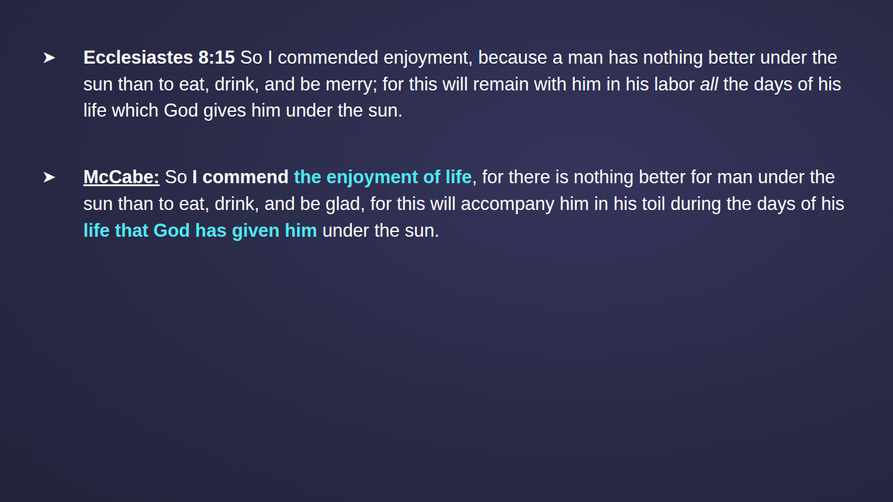Ecclesiastes 8:15 So I commended enjoyment, because a man has nothing better under the sun than to eat, drink, and be merry; for this will remain with him in his labor all the days of his life which God gives him under the sun.
McCabe: So I commend the enjoyment of life, for there is nothing better for man under the sun than to eat, drink, and be glad, for this will accompany him in his toil during the days of his life that God has given him under the sun.